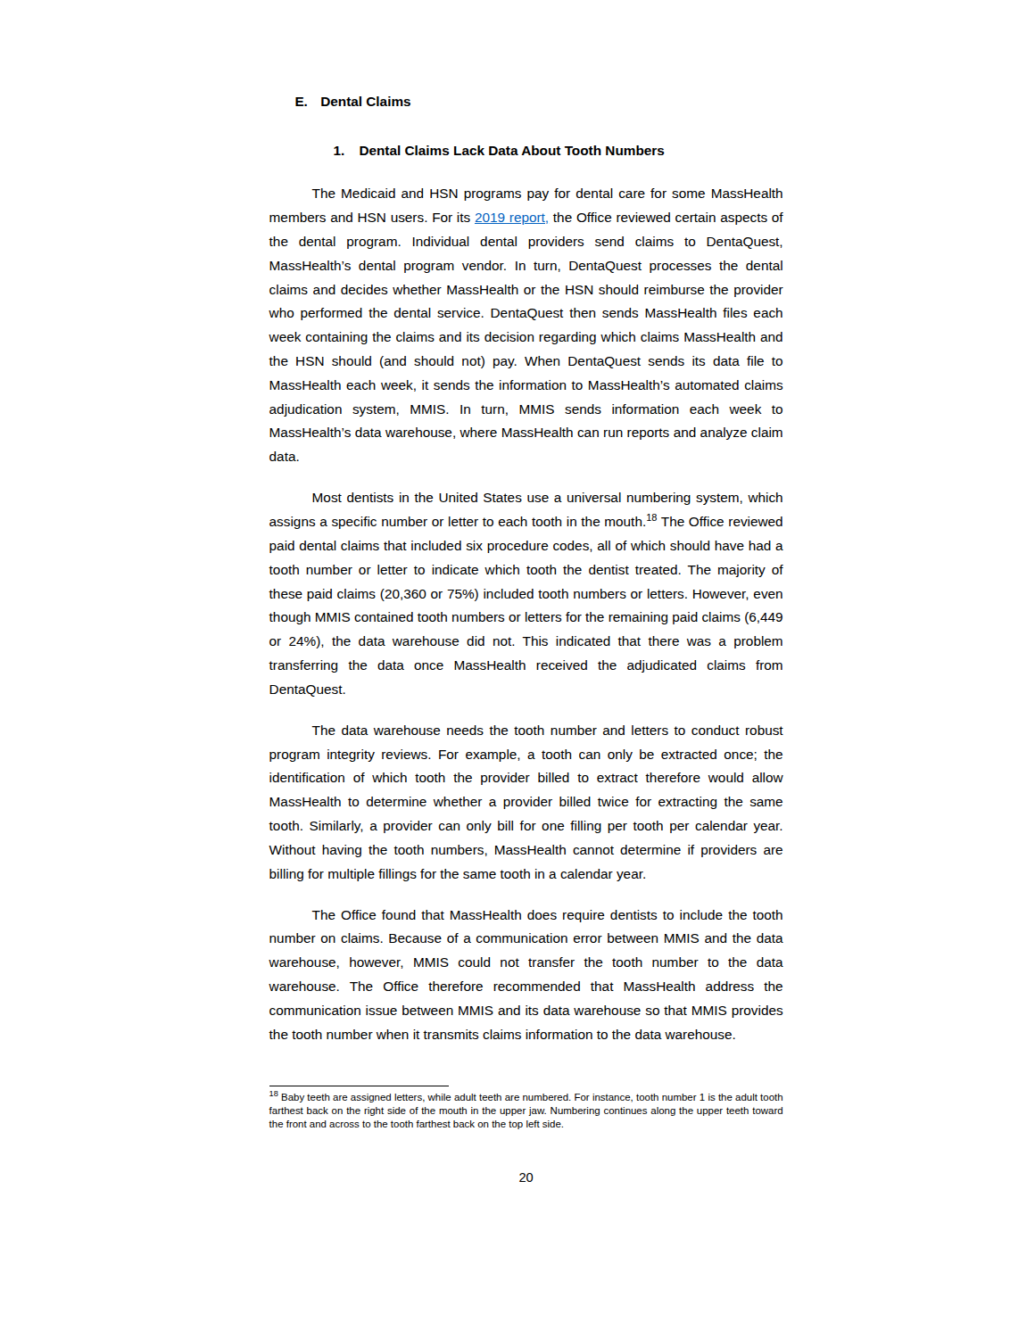E. Dental Claims
1. Dental Claims Lack Data About Tooth Numbers
The Medicaid and HSN programs pay for dental care for some MassHealth members and HSN users. For its 2019 report, the Office reviewed certain aspects of the dental program. Individual dental providers send claims to DentaQuest, MassHealth’s dental program vendor. In turn, DentaQuest processes the dental claims and decides whether MassHealth or the HSN should reimburse the provider who performed the dental service. DentaQuest then sends MassHealth files each week containing the claims and its decision regarding which claims MassHealth and the HSN should (and should not) pay. When DentaQuest sends its data file to MassHealth each week, it sends the information to MassHealth’s automated claims adjudication system, MMIS. In turn, MMIS sends information each week to MassHealth’s data warehouse, where MassHealth can run reports and analyze claim data.
Most dentists in the United States use a universal numbering system, which assigns a specific number or letter to each tooth in the mouth.18 The Office reviewed paid dental claims that included six procedure codes, all of which should have had a tooth number or letter to indicate which tooth the dentist treated. The majority of these paid claims (20,360 or 75%) included tooth numbers or letters. However, even though MMIS contained tooth numbers or letters for the remaining paid claims (6,449 or 24%), the data warehouse did not. This indicated that there was a problem transferring the data once MassHealth received the adjudicated claims from DentaQuest.
The data warehouse needs the tooth number and letters to conduct robust program integrity reviews. For example, a tooth can only be extracted once; the identification of which tooth the provider billed to extract therefore would allow MassHealth to determine whether a provider billed twice for extracting the same tooth. Similarly, a provider can only bill for one filling per tooth per calendar year. Without having the tooth numbers, MassHealth cannot determine if providers are billing for multiple fillings for the same tooth in a calendar year.
The Office found that MassHealth does require dentists to include the tooth number on claims. Because of a communication error between MMIS and the data warehouse, however, MMIS could not transfer the tooth number to the data warehouse. The Office therefore recommended that MassHealth address the communication issue between MMIS and its data warehouse so that MMIS provides the tooth number when it transmits claims information to the data warehouse.
18 Baby teeth are assigned letters, while adult teeth are numbered. For instance, tooth number 1 is the adult tooth farthest back on the right side of the mouth in the upper jaw. Numbering continues along the upper teeth toward the front and across to the tooth farthest back on the top left side.
20